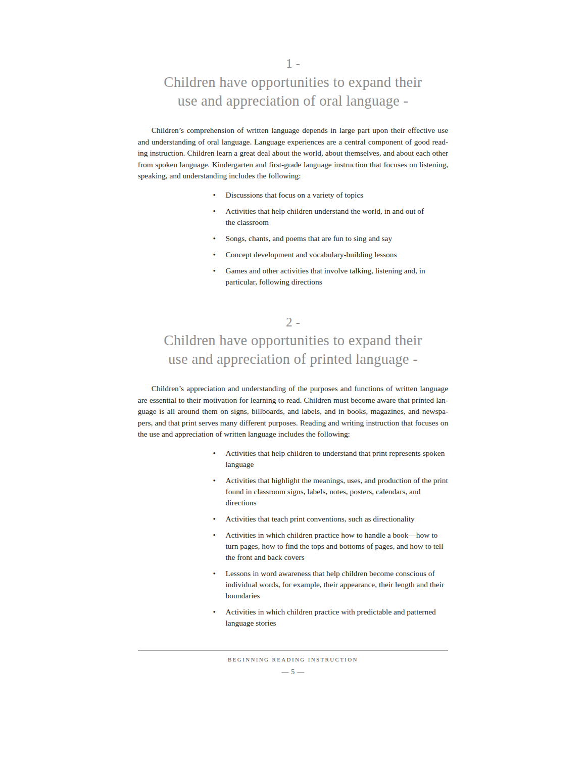1 -
Children have opportunities to expand their
use and appreciation of oral language -
Children’s comprehension of written language depends in large part upon their effective use and understanding of oral language. Language experiences are a central component of good reading instruction. Children learn a great deal about the world, about themselves, and about each other from spoken language. Kindergarten and first-grade language instruction that focuses on listening, speaking, and understanding includes the following:
Discussions that focus on a variety of topics
Activities that help children understand the world, in and out of
the classroom
Songs, chants, and poems that are fun to sing and say
Concept development and vocabulary-building lessons
Games and other activities that involve talking, listening and, in particular, following directions
2 -
Children have opportunities to expand their
use and appreciation of printed language -
Children’s appreciation and understanding of the purposes and functions of written language are essential to their motivation for learning to read. Children must become aware that printed language is all around them on signs, billboards, and labels, and in books, magazines, and newspapers, and that print serves many different purposes. Reading and writing instruction that focuses on the use and appreciation of written language includes the following:
Activities that help children to understand that print represents spoken language
Activities that highlight the meanings, uses, and production of the print found in classroom signs, labels, notes, posters, calendars, and directions
Activities that teach print conventions, such as directionality
Activities in which children practice how to handle a book—how to turn pages, how to find the tops and bottoms of pages, and how to tell the front and back covers
Lessons in word awareness that help children become conscious of individual words, for example, their appearance, their length and their boundaries
Activities in which children practice with predictable and patterned language stories
Beginning Reading Instruction
— 5 —